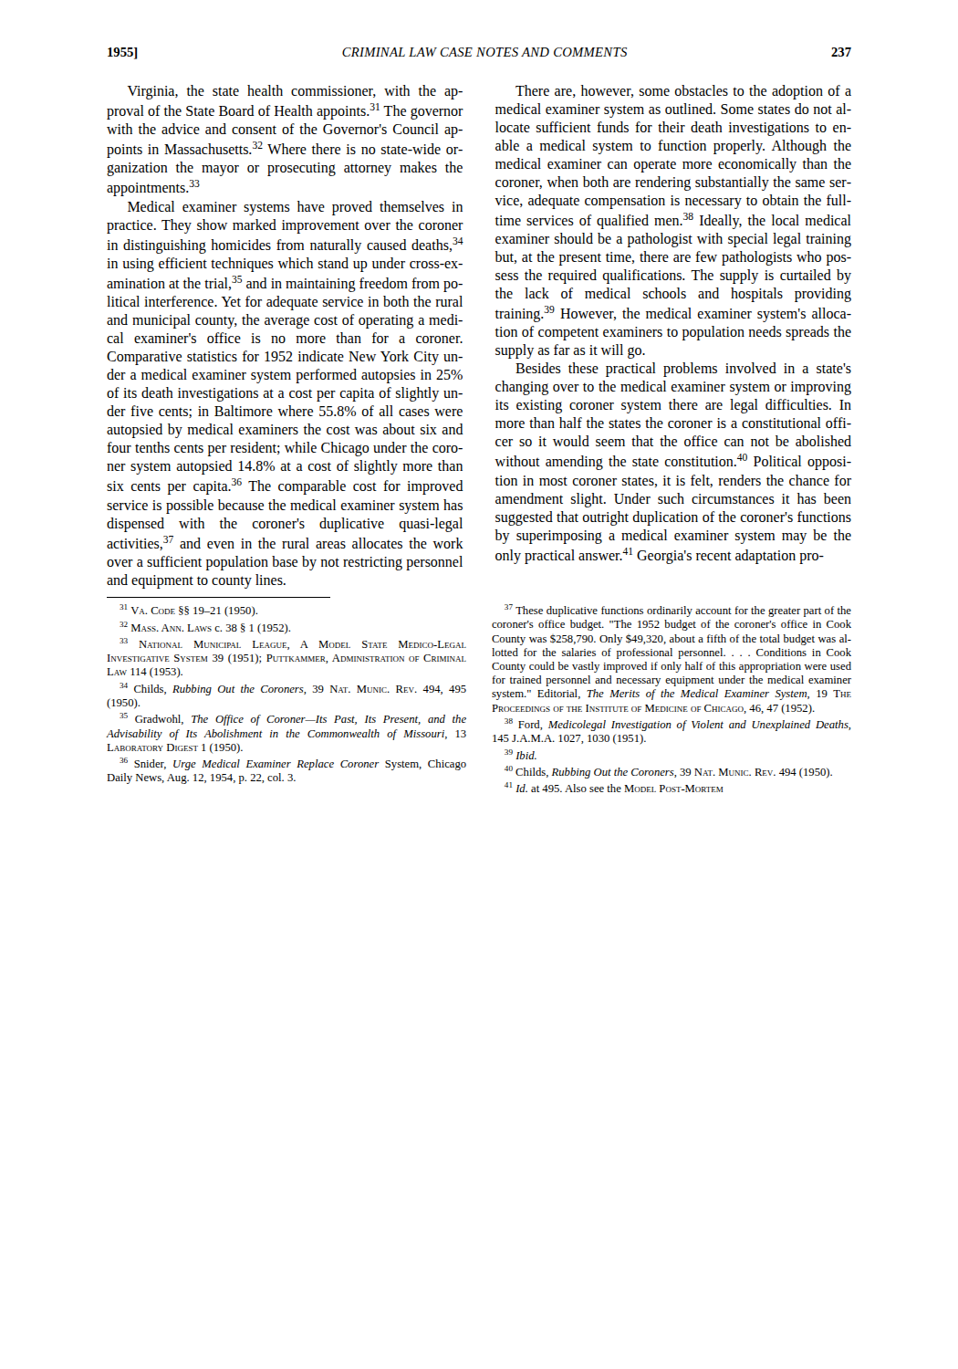1955] CRIMINAL LAW CASE NOTES AND COMMENTS 237
Virginia, the state health commissioner, with the approval of the State Board of Health appoints.31 The governor with the advice and consent of the Governor's Council appoints in Massachusetts.32 Where there is no state-wide organization the mayor or prosecuting attorney makes the appointments.33
Medical examiner systems have proved themselves in practice. They show marked improvement over the coroner in distinguishing homicides from naturally caused deaths,34 in using efficient techniques which stand up under cross-examination at the trial,35 and in maintaining freedom from political interference. Yet for adequate service in both the rural and municipal county, the average cost of operating a medical examiner's office is no more than for a coroner. Comparative statistics for 1952 indicate New York City under a medical examiner system performed autopsies in 25% of its death investigations at a cost per capita of slightly under five cents; in Baltimore where 55.8% of all cases were autopsied by medical examiners the cost was about six and four tenths cents per resident; while Chicago under the coroner system autopsied 14.8% at a cost of slightly more than six cents per capita.36 The comparable cost for improved service is possible because the medical examiner system has dispensed with the coroner's duplicative quasi-legal activities,37 and even in the rural areas allocates the work over a sufficient population base by not restricting personnel and equipment to county lines.
There are, however, some obstacles to the adoption of a medical examiner system as outlined. Some states do not allocate sufficient funds for their death investigations to enable a medical system to function properly. Although the medical examiner can operate more economically than the coroner, when both are rendering substantially the same service, adequate compensation is necessary to obtain the full-time services of qualified men.38 Ideally, the local medical examiner should be a pathologist with special legal training but, at the present time, there are few pathologists who possess the required qualifications. The supply is curtailed by the lack of medical schools and hospitals providing training.39 However, the medical examiner system's allocation of competent examiners to population needs spreads the supply as far as it will go.
Besides these practical problems involved in a state's changing over to the medical examiner system or improving its existing coroner system there are legal difficulties. In more than half the states the coroner is a constitutional officer so it would seem that the office can not be abolished without amending the state constitution.40 Political opposition in most coroner states, it is felt, renders the chance for amendment slight. Under such circumstances it has been suggested that outright duplication of the coroner's functions by superimposing a medical examiner system may be the only practical answer.41 Georgia's recent adaptation pro-
31 Va. Code §§ 19–21 (1950).
32 Mass. Ann. Laws c. 38 § 1 (1952).
33 National Municipal League, A Model State Medico-Legal Investigative System 39 (1951); Puttkammer, Administration of Criminal Law 114 (1953).
34 Childs, Rubbing Out the Coroners, 39 Nat. Munic. Rev. 494, 495 (1950).
35 Gradwohl, The Office of Coroner—Its Past, Its Present, and the Advisability of Its Abolishment in the Commonwealth of Missouri, 13 Laboratory Digest 1 (1950).
36 Snider, Urge Medical Examiner Replace Coroner System, Chicago Daily News, Aug. 12, 1954, p. 22, col. 3.
37 These duplicative functions ordinarily account for the greater part of the coroner's office budget. "The 1952 budget of the coroner's office in Cook County was $258,790. Only $49,320, about a fifth of the total budget was allotted for the salaries of professional personnel. . . . Conditions in Cook County could be vastly improved if only half of this appropriation were used for trained personnel and necessary equipment under the medical examiner system." Editorial, The Merits of the Medical Examiner System, 19 The Proceedings of the Institute of Medicine of Chicago, 46, 47 (1952).
38 Ford, Medicolegal Investigation of Violent and Unexplained Deaths, 145 J.A.M.A. 1027, 1030 (1951).
39 Ibid.
40 Childs, Rubbing Out the Coroners, 39 Nat. Munic. Rev. 494 (1950).
41 Id. at 495. Also see the Model Post-Mortem